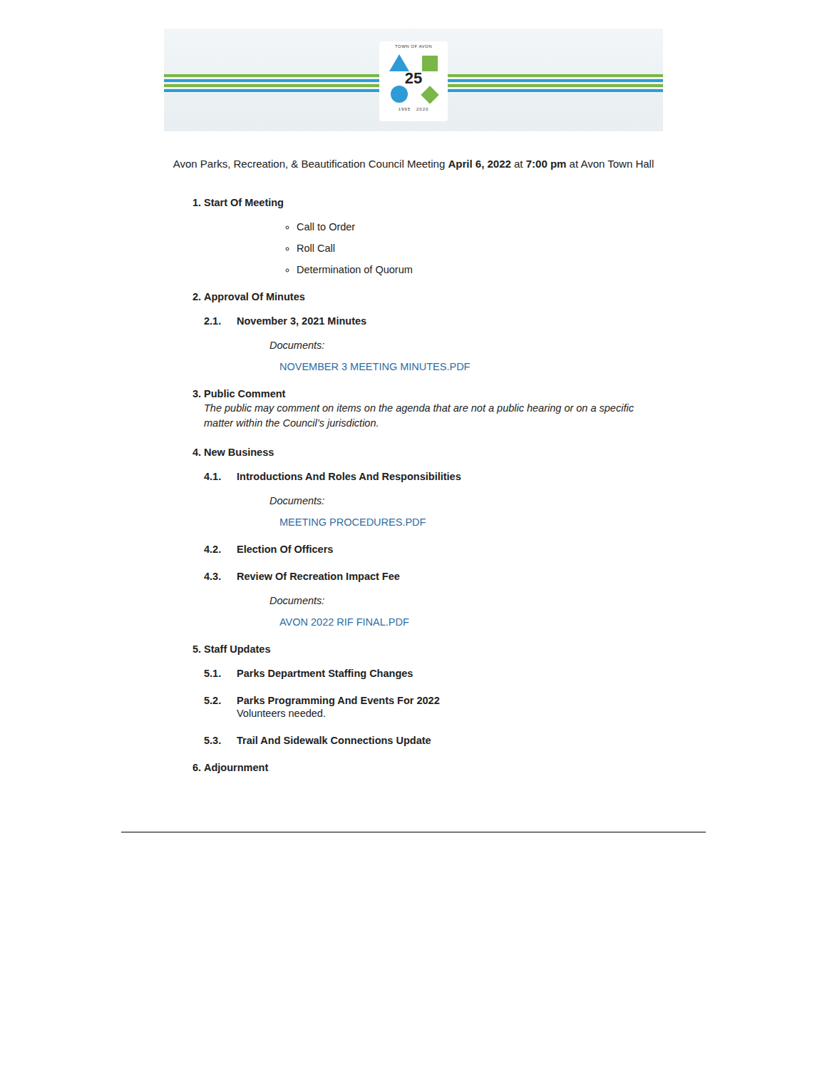Town of Avon
25
1995 2020
Avon Parks, Recreation, & Beautification Council Meeting April 6, 2022 at 7:00 pm at Avon Town Hall
Start Of Meeting
Call to Order
Roll Call
Determination of Quorum
Approval Of Minutes
November 3, 2021 Minutes
Documents:
NOVEMBER 3 MEETING MINUTES.PDF
Public Comment The public may comment on items on the agenda that are not a public hearing or on a specific matter within the Council’s jurisdiction.
New Business
Introductions And Roles And Responsibilities
Documents:
MEETING PROCEDURES.PDF
Election Of Officers
Review Of Recreation Impact Fee
Documents:
AVON 2022 RIF FINAL.PDF
Staff Updates
Parks Department Staffing Changes
Parks Programming And Events For 2022 Volunteers needed.
Trail And Sidewalk Connections Update
Adjournment